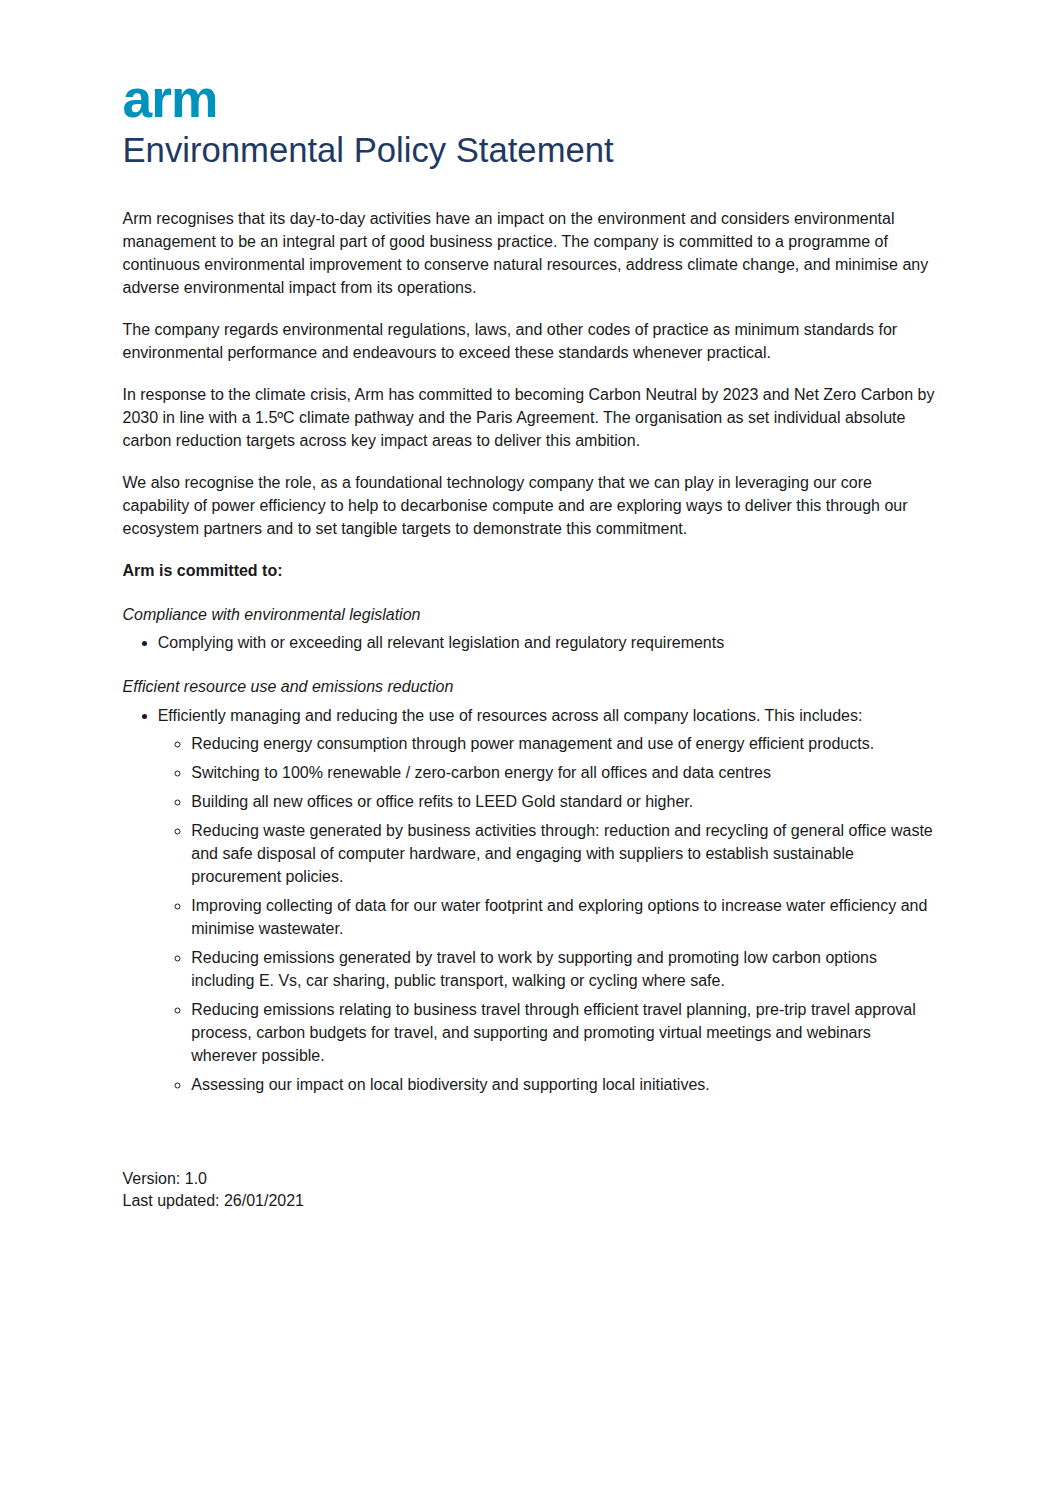arm
Environmental Policy Statement
Arm recognises that its day-to-day activities have an impact on the environment and considers environmental management to be an integral part of good business practice. The company is committed to a programme of continuous environmental improvement to conserve natural resources, address climate change, and minimise any adverse environmental impact from its operations.
The company regards environmental regulations, laws, and other codes of practice as minimum standards for environmental performance and endeavours to exceed these standards whenever practical.
In response to the climate crisis, Arm has committed to becoming Carbon Neutral by 2023 and Net Zero Carbon by 2030 in line with a 1.5ºC climate pathway and the Paris Agreement. The organisation as set individual absolute carbon reduction targets across key impact areas to deliver this ambition.
We also recognise the role, as a foundational technology company that we can play in leveraging our core capability of power efficiency to help to decarbonise compute and are exploring ways to deliver this through our ecosystem partners and to set tangible targets to demonstrate this commitment.
Arm is committed to:
Compliance with environmental legislation
Complying with or exceeding all relevant legislation and regulatory requirements
Efficient resource use and emissions reduction
Efficiently managing and reducing the use of resources across all company locations. This includes:
Reducing energy consumption through power management and use of energy efficient products.
Switching to 100% renewable / zero-carbon energy for all offices and data centres
Building all new offices or office refits to LEED Gold standard or higher.
Reducing waste generated by business activities through: reduction and recycling of general office waste and safe disposal of computer hardware, and engaging with suppliers to establish sustainable procurement policies.
Improving collecting of data for our water footprint and exploring options to increase water efficiency and minimise wastewater.
Reducing emissions generated by travel to work by supporting and promoting low carbon options including E. Vs, car sharing, public transport, walking or cycling where safe.
Reducing emissions relating to business travel through efficient travel planning, pre-trip travel approval process, carbon budgets for travel, and supporting and promoting virtual meetings and webinars wherever possible.
Assessing our impact on local biodiversity and supporting local initiatives.
Version: 1.0
Last updated: 26/01/2021